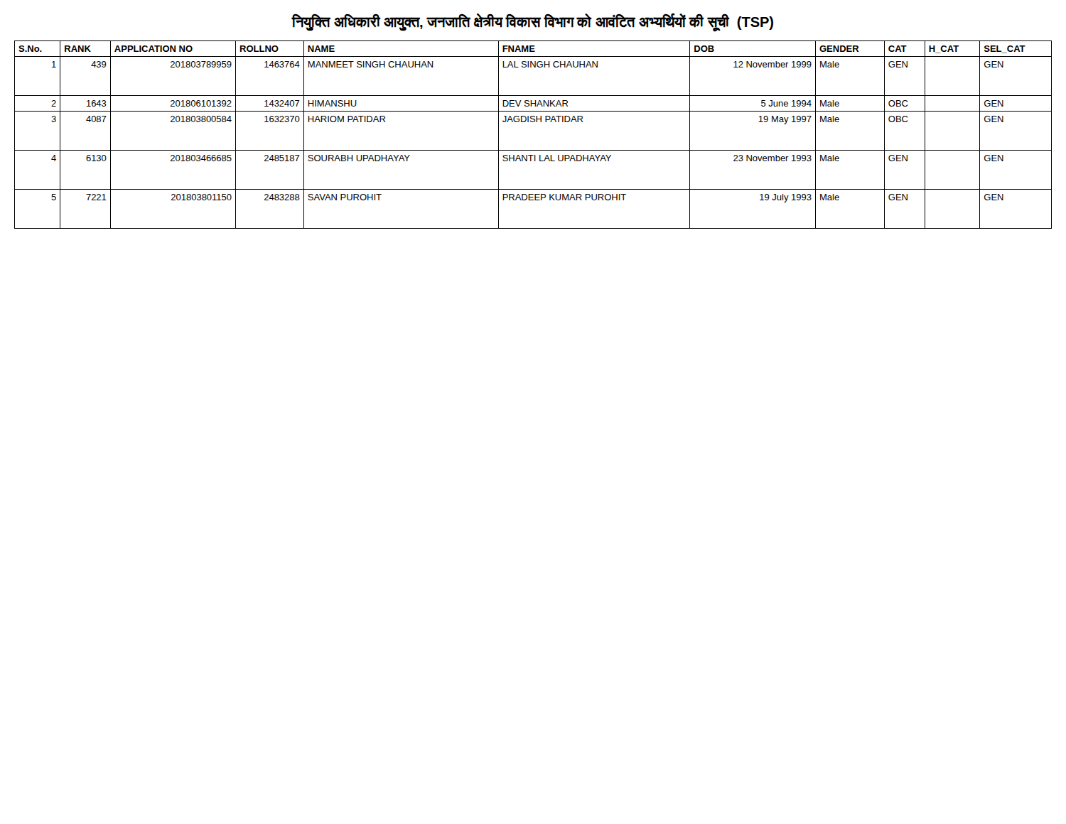नियुक्ति अधिकारी आयुक्त, जनजाति क्षेत्रीय विकास विभाग को आवंटित अभ्यर्थियों की सूची (TSP)
| S.No. | RANK | APPLICATION NO | ROLLNO | NAME | FNAME | DOB | GENDER | CAT | H_CAT | SEL_CAT |
| --- | --- | --- | --- | --- | --- | --- | --- | --- | --- | --- |
| 1 | 439 | 201803789959 | 1463764 | MANMEET SINGH CHAUHAN | LAL SINGH CHAUHAN | 12 November 1999 | Male | GEN | | GEN |
| 2 | 1643 | 201806101392 | 1432407 | HIMANSHU | DEV SHANKAR | 5 June 1994 | Male | OBC | | GEN |
| 3 | 4087 | 201803800584 | 1632370 | HARIOM PATIDAR | JAGDISH PATIDAR | 19 May 1997 | Male | OBC | | GEN |
| 4 | 6130 | 201803466685 | 2485187 | SOURABH UPADHAYAY | SHANTI LAL UPADHAYAY | 23 November 1993 | Male | GEN | | GEN |
| 5 | 7221 | 201803801150 | 2483288 | SAVAN PUROHIT | PRADEEP KUMAR PUROHIT | 19 July 1993 | Male | GEN | | GEN |